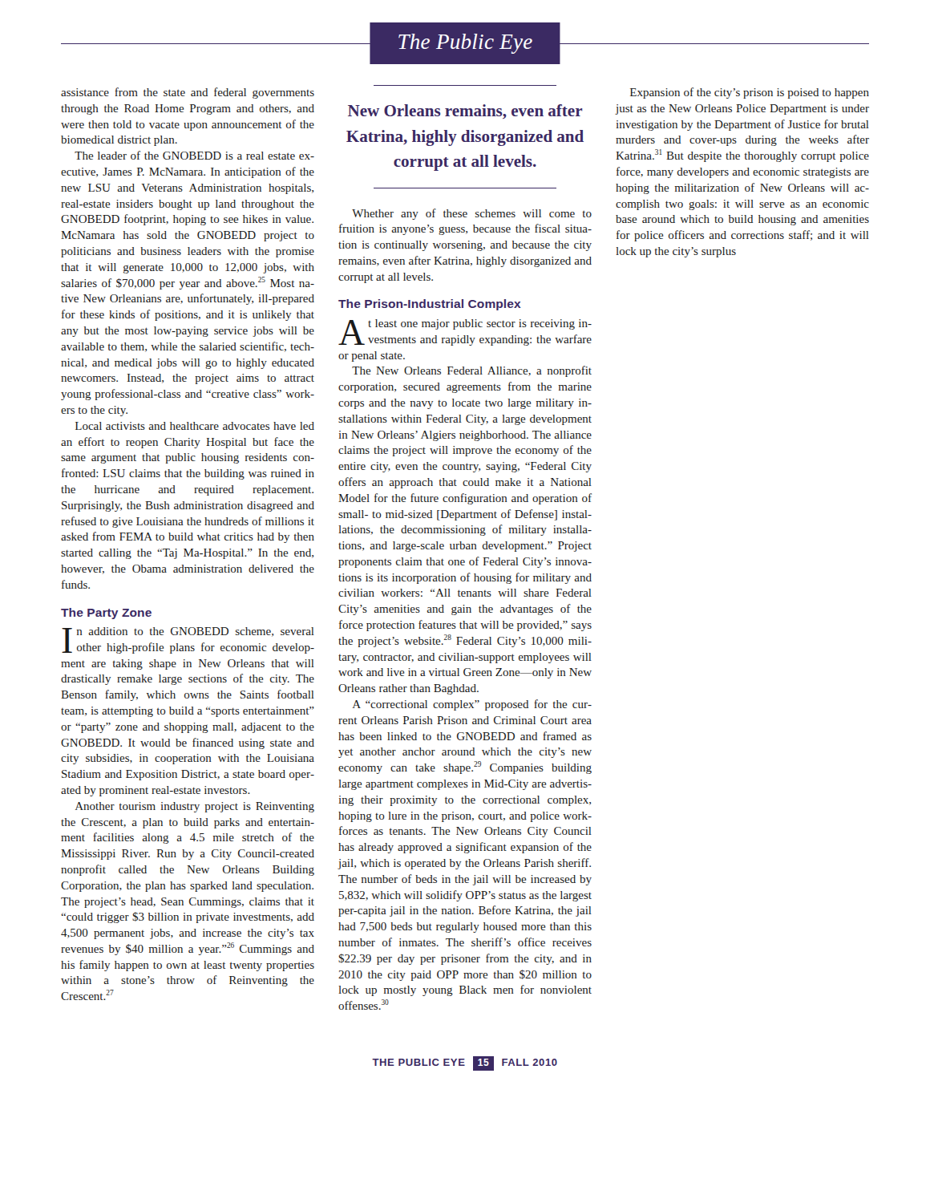The Public Eye
assistance from the state and federal governments through the Road Home Program and others, and were then told to vacate upon announcement of the biomedical district plan.
The leader of the GNOBEDD is a real estate executive, James P. McNamara. In anticipation of the new LSU and Veterans Administration hospitals, real-estate insiders bought up land throughout the GNOBEDD footprint, hoping to see hikes in value. McNamara has sold the GNOBEDD project to politicians and business leaders with the promise that it will generate 10,000 to 12,000 jobs, with salaries of $70,000 per year and above.25 Most native New Orleanians are, unfortunately, ill-prepared for these kinds of positions, and it is unlikely that any but the most low-paying service jobs will be available to them, while the salaried scientific, technical, and medical jobs will go to highly educated newcomers. Instead, the project aims to attract young professional-class and “creative class” workers to the city.
Local activists and healthcare advocates have led an effort to reopen Charity Hospital but face the same argument that public housing residents confronted: LSU claims that the building was ruined in the hurricane and required replacement. Surprisingly, the Bush administration disagreed and refused to give Louisiana the hundreds of millions it asked from FEMA to build what critics had by then started calling the “Taj Ma-Hospital.” In the end, however, the Obama administration delivered the funds.
The Party Zone
In addition to the GNOBEDD scheme, several other high-profile plans for economic development are taking shape in New Orleans that will drastically remake large sections of the city. The Benson family, which owns the Saints football team, is attempting to build a “sports entertainment” or “party” zone and shopping mall, adjacent to the GNOBEDD. It would be financed using state and city subsidies, in cooperation with the Louisiana Stadium and Exposition District, a state board operated by prominent real-estate investors.
Another tourism industry project is Reinventing the Crescent, a plan to build parks and entertainment facilities along a 4.5 mile stretch of the Mississippi River. Run by a City Council-created nonprofit called the New Orleans Building Corporation, the plan has sparked land speculation. The project’s head, Sean Cummings, claims that it “could trigger $3 billion in private investments, add 4,500 permanent jobs, and increase the city’s tax revenues by $40 million a year.”26 Cummings and his family happen to own at least twenty properties within a stone’s throw of Reinventing the Crescent.27
New Orleans remains, even after Katrina, highly disorganized and corrupt at all levels.
Whether any of these schemes will come to fruition is anyone’s guess, because the fiscal situation is continually worsening, and because the city remains, even after Katrina, highly disorganized and corrupt at all levels.
The Prison-Industrial Complex
At least one major public sector is receiving investments and rapidly expanding: the warfare or penal state.
The New Orleans Federal Alliance, a nonprofit corporation, secured agreements from the marine corps and the navy to locate two large military installations within Federal City, a large development in New Orleans’ Algiers neighborhood. The alliance claims the project will improve the economy of the entire city, even the country, saying, “Federal City offers an approach that could make it a National Model for the future configuration and operation of small- to mid-sized [Department of Defense] installations, the decommissioning of military installations, and large-scale urban development.” Project proponents claim that one of Federal City’s innovations is its incorporation of housing for military and civilian workers: “All tenants will share Federal City’s amenities and gain the advantages of the force protection features that will be provided,” says the project’s website.28 Federal City’s 10,000 military, contractor, and civilian-support employees will work and live in a virtual Green Zone—only in New Orleans rather than Baghdad.
A “correctional complex” proposed for the current Orleans Parish Prison and Criminal Court area has been linked to the GNOBEDD and framed as yet another anchor around which the city’s new economy can take shape.29 Companies building large apartment complexes in Mid-City are advertising their proximity to the correctional complex, hoping to lure in the prison, court, and police workforces as tenants. The New Orleans City Council has already approved a significant expansion of the jail, which is operated by the Orleans Parish sheriff. The number of beds in the jail will be increased by 5,832, which will solidify OPP’s status as the largest per-capita jail in the nation. Before Katrina, the jail had 7,500 beds but regularly housed more than this number of inmates. The sheriff’s office receives $22.39 per day per prisoner from the city, and in 2010 the city paid OPP more than $20 million to lock up mostly young Black men for nonviolent offenses.30
Expansion of the city’s prison is poised to happen just as the New Orleans Police Department is under investigation by the Department of Justice for brutal murders and cover-ups during the weeks after Katrina.31 But despite the thoroughly corrupt police force, many developers and economic strategists are hoping the militarization of New Orleans will accomplish two goals: it will serve as an economic base around which to build housing and amenities for police officers and corrections staff; and it will lock up the city’s surplus
THE PUBLIC EYE 15 FALL 2010